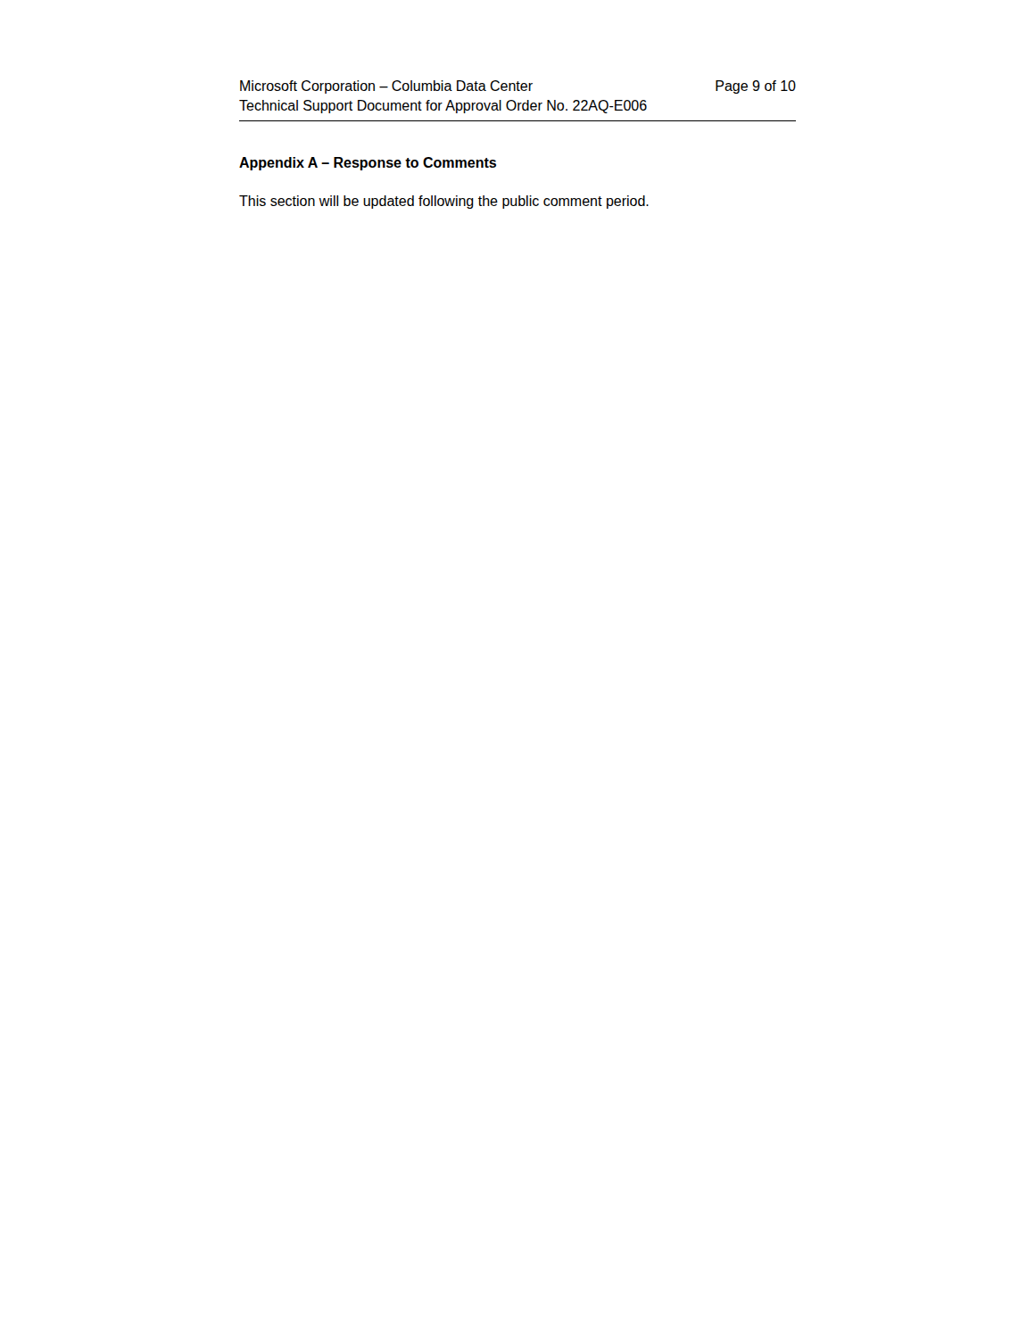Microsoft Corporation – Columbia Data Center Technical Support Document for Approval Order No. 22AQ-E006
Page 9 of 10
Appendix A – Response to Comments
This section will be updated following the public comment period.